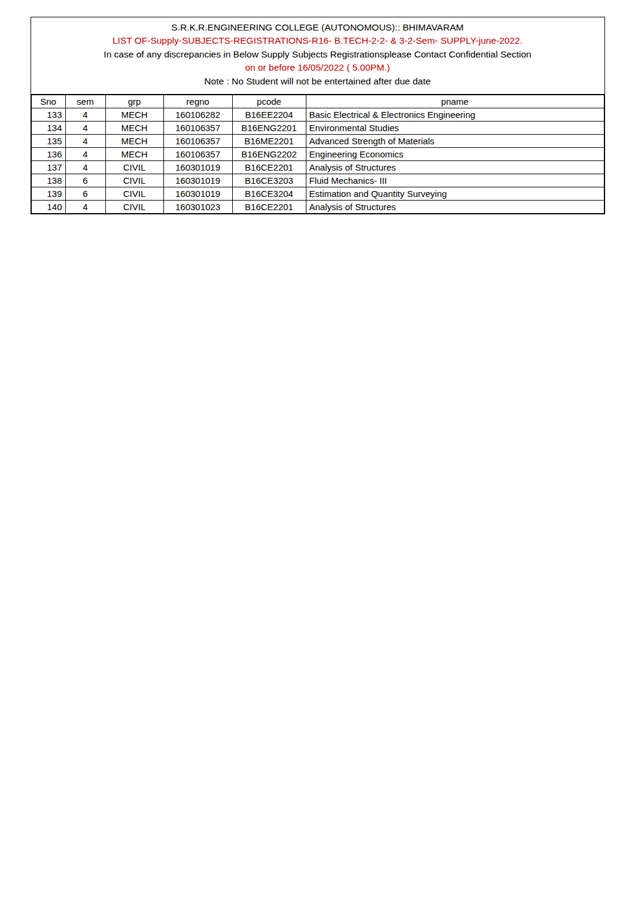| S.R.K.R.ENGINEERING COLLEGE (AUTONOMOUS):: BHIMAVARAM LIST OF-Supply-SUBJECTS-REGISTRATIONS-R16- B.TECH-2-2- & 3-2-Sem- SUPPLY-june-2022. In case of any discrepancies in Below Supply Subjects Registrationsplease Contact Confidential Section on or before 16/05/2022 ( 5.00PM.) Note : No Student will not be entertained after due date |
| / Sno / sem / grp / regno / pcode / pname / / --- / --- / --- / --- / --- / --- / / 133 / 4 / MECH / 160106282 / B16EE2204 / Basic Electrical & Electronics Engineering / / 134 / 4 / MECH / 160106357 / B16ENG2201 / Environmental Studies / / 135 / 4 / MECH / 160106357 / B16ME2201 / Advanced Strength of Materials / / 136 / 4 / MECH / 160106357 / B16ENG2202 / Engineering Economics / / 137 / 4 / CIVIL / 160301019 / B16CE2201 / Analysis of Structures / / 138 / 6 / CIVIL / 160301019 / B16CE3203 / Fluid Mechanics- III / / 139 / 6 / CIVIL / 160301019 / B16CE3204 / Estimation and Quantity Surveying / / 140 / 4 / CIVIL / 160301023 / B16CE2201 / Analysis of Structures / |